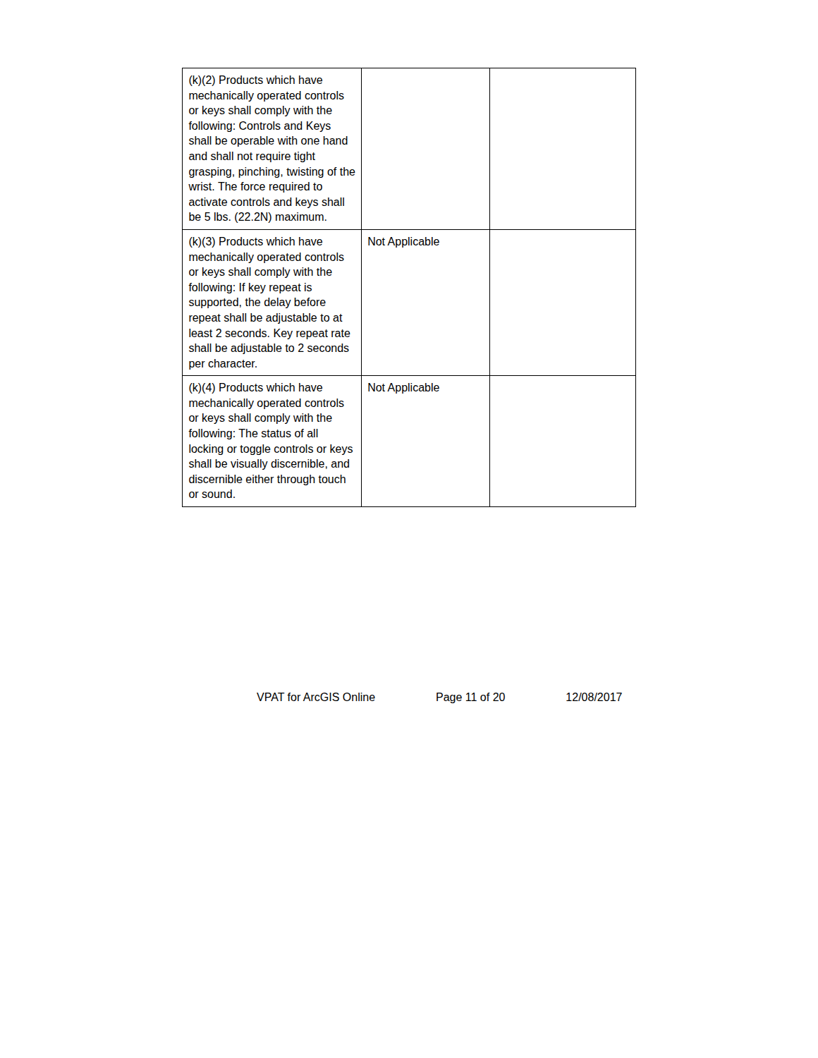| (k)(2) Products which have mechanically operated controls or keys shall comply with the following: Controls and Keys shall be operable with one hand and shall not require tight grasping, pinching, twisting of the wrist. The force required to activate controls and keys shall be 5 lbs. (22.2N) maximum. | | |
| (k)(3) Products which have mechanically operated controls or keys shall comply with the following: If key repeat is supported, the delay before repeat shall be adjustable to at least 2 seconds. Key repeat rate shall be adjustable to 2 seconds per character. | Not Applicable | |
| (k)(4) Products which have mechanically operated controls or keys shall comply with the following: The status of all locking or toggle controls or keys shall be visually discernible, and discernible either through touch or sound. | Not Applicable | |
VPAT for ArcGIS Online
Page 11 of 20
12/08/2017